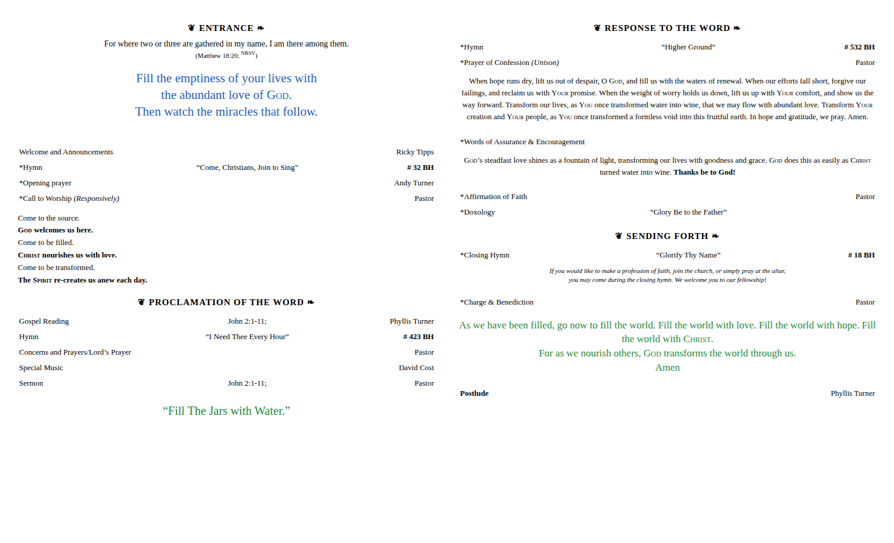❦ ENTRANCE ❧
For where two or three are gathered in my name, I am there among them.
(Matthew 18:20; NRSV)
Fill the emptiness of your lives with
the abundant love of God.
Then watch the miracles that follow.
| Welcome and Announcements | | Ricky Tipps |
| *Hymn | “Come, Christians, Join to Sing” | # 32 BH |
| *Opening prayer | | Andy Turner |
| *Call to Worship (Responsively) | | Pastor |
Come to the source.
God welcomes us here.
Come to be filled.
Christ nourishes us with love.
Come to be transformed.
The Spirit re-creates us anew each day.
❦ PROCLAMATION OF THE WORD ❧
| Gospel Reading | John 2:1-11; | Phyllis Turner |
| Hymn | “I Need Thee Every Hour” | # 423 BH |
| Concerns and Prayers/Lord’s Prayer | | Pastor |
| Special Music | | David Cost |
| Sermon | John 2:1-11; | Pastor |
“Fill The Jars with Water.”
❦ RESPONSE TO THE WORD ❧
| *Hymn | “Higher Ground” | # 532 BH |
| *Prayer of Confession (Unison) | | Pastor |
When hope runs dry, lift us out of despair, O God, and fill us with the waters of renewal. When our efforts fall short, forgive our failings, and reclaim us with Your promise. When the weight of worry holds us down, lift us up with Your comfort, and show us the way forward. Transform our lives, as You once transformed water into wine, that we may flow with abundant love. Transform Your creation and Your people, as You once transformed a formless void into this fruitful earth. In hope and gratitude, we pray. Amen.
| *Words of Assurance & Encouragement | | |
God’s steadfast love shines as a fountain of light, transforming our lives with goodness and grace. God does this as easily as Christ turned water into wine. Thanks be to God!
| *Affirmation of Faith | | Pastor |
| *Doxology | “Glory Be to the Father” | |
❦ SENDING FORTH ❧
| *Closing Hymn | “Glorify Thy Name” | # 18 BH |
If you would like to make a profession of faith, join the church, or simply pray at the altar,
you may come during the closing hymn. We welcome you to our fellowship!
| *Charge & Benediction | | Pastor |
As we have been filled, go now to fill the world. Fill the world with love. Fill the world with hope. Fill the world with Christ.
For as we nourish others, God transforms the world through us.
Amen
| Postlude | | Phyllis Turner |